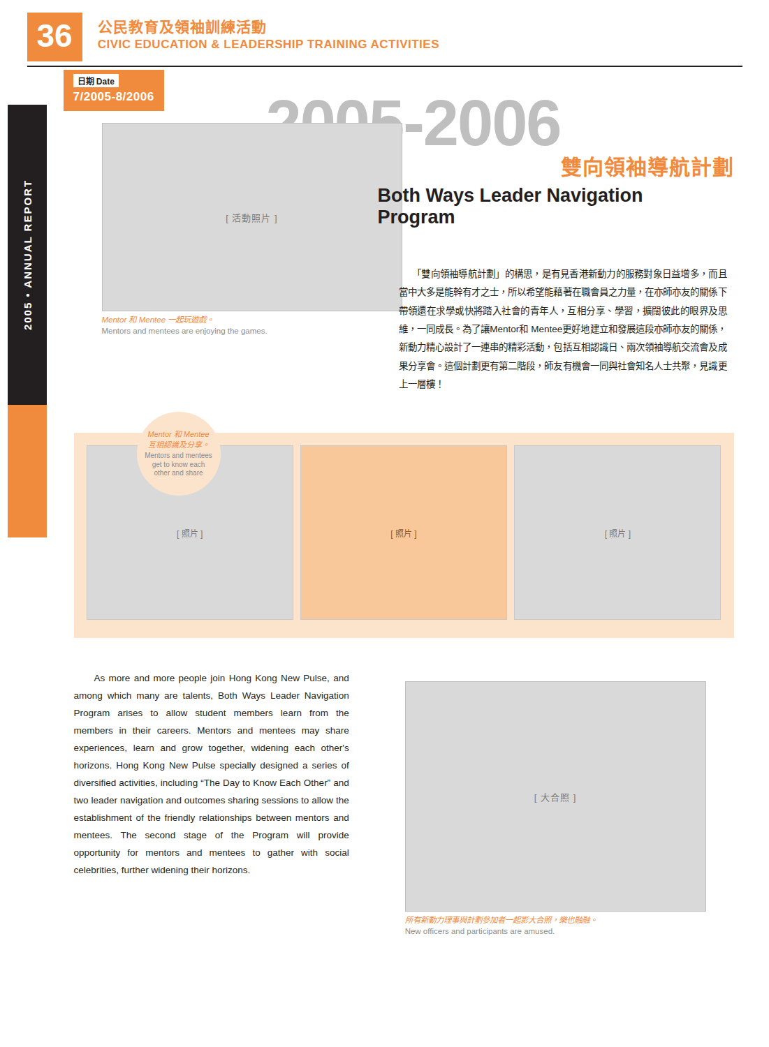36
公民教育及領袖訓練活動
CIVIC EDUCATION & LEADERSHIP TRAINING ACTIVITIES
2005 • ANNUAL REPORT
日期 Date
7/2005-8/2006
2005-2006
[ 活動照片 ]
Mentor 和 Mentee 一起玩遊戲。 Mentors and mentees are enjoying the games.
雙向領袖導航計劃
Both Ways Leader Navigation
Program
　　「雙向領袖導航計劃」的構思，是有見香港新動力的服務對象日益增多，而且當中大多是能幹有才之士，所以希望能藉著在職會員之力量，在亦師亦友的關係下帶領還在求學或快將踏入社會的青年人，互相分享、學習，擴闊彼此的眼界及思維，一同成長。為了讓Mentor和 Mentee更好地建立和發展這段亦師亦友的關係，新動力精心設計了一連串的精彩活動，包括互相認識日、兩次領袖導航交流會及成果分享會。這個計劃更有第二階段，師友有機會一同與社會知名人士共聚，見識更上一層樓！
Mentor 和 Mentee 互相認識及分享。 Mentors and mentees get to know each other and share
[ 照片 ]
[ 照片 ]
[ 照片 ]
　　As more and more people join Hong Kong New Pulse, and among which many are talents, Both Ways Leader Navigation Program arises to allow student members learn from the members in their careers. Mentors and mentees may share experiences, learn and grow together, widening each other's horizons. Hong Kong New Pulse specially designed a series of diversified activities, including “The Day to Know Each Other” and two leader navigation and outcomes sharing sessions to allow the establishment of the friendly relationships between mentors and mentees. The second stage of the Program will provide opportunity for mentors and mentees to gather with social celebrities, further widening their horizons.
[ 大合照 ]
所有新動力理事與計劃參加者一起影大合照，樂也融融。 New officers and participants are amused.